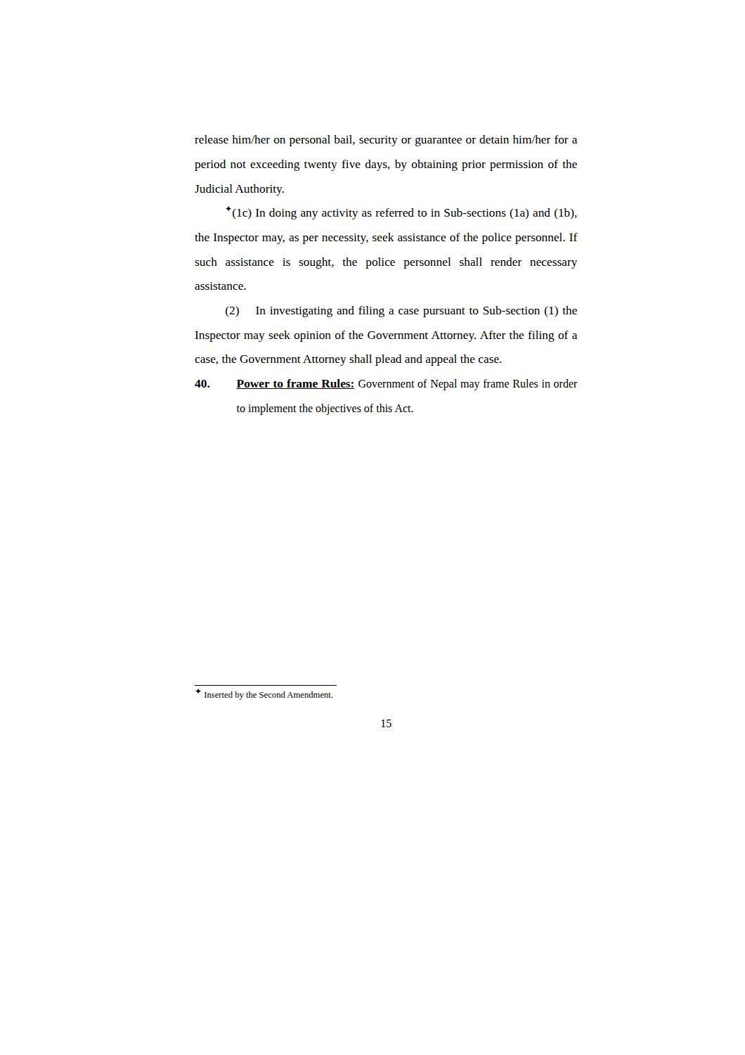release him/her on personal bail, security or guarantee or detain him/her for a period not exceeding twenty five days, by obtaining prior permission of the Judicial Authority.
✦(1c) In doing any activity as referred to in Sub-sections (1a) and (1b), the Inspector may, as per necessity, seek assistance of the police personnel. If such assistance is sought, the police personnel shall render necessary assistance.
(2) In investigating and filing a case pursuant to Sub-section (1) the Inspector may seek opinion of the Government Attorney. After the filing of a case, the Government Attorney shall plead and appeal the case.
40.
Power to frame Rules: Government of Nepal may frame Rules in order to implement the objectives of this Act.
✦ Inserted by the Second Amendment.
15